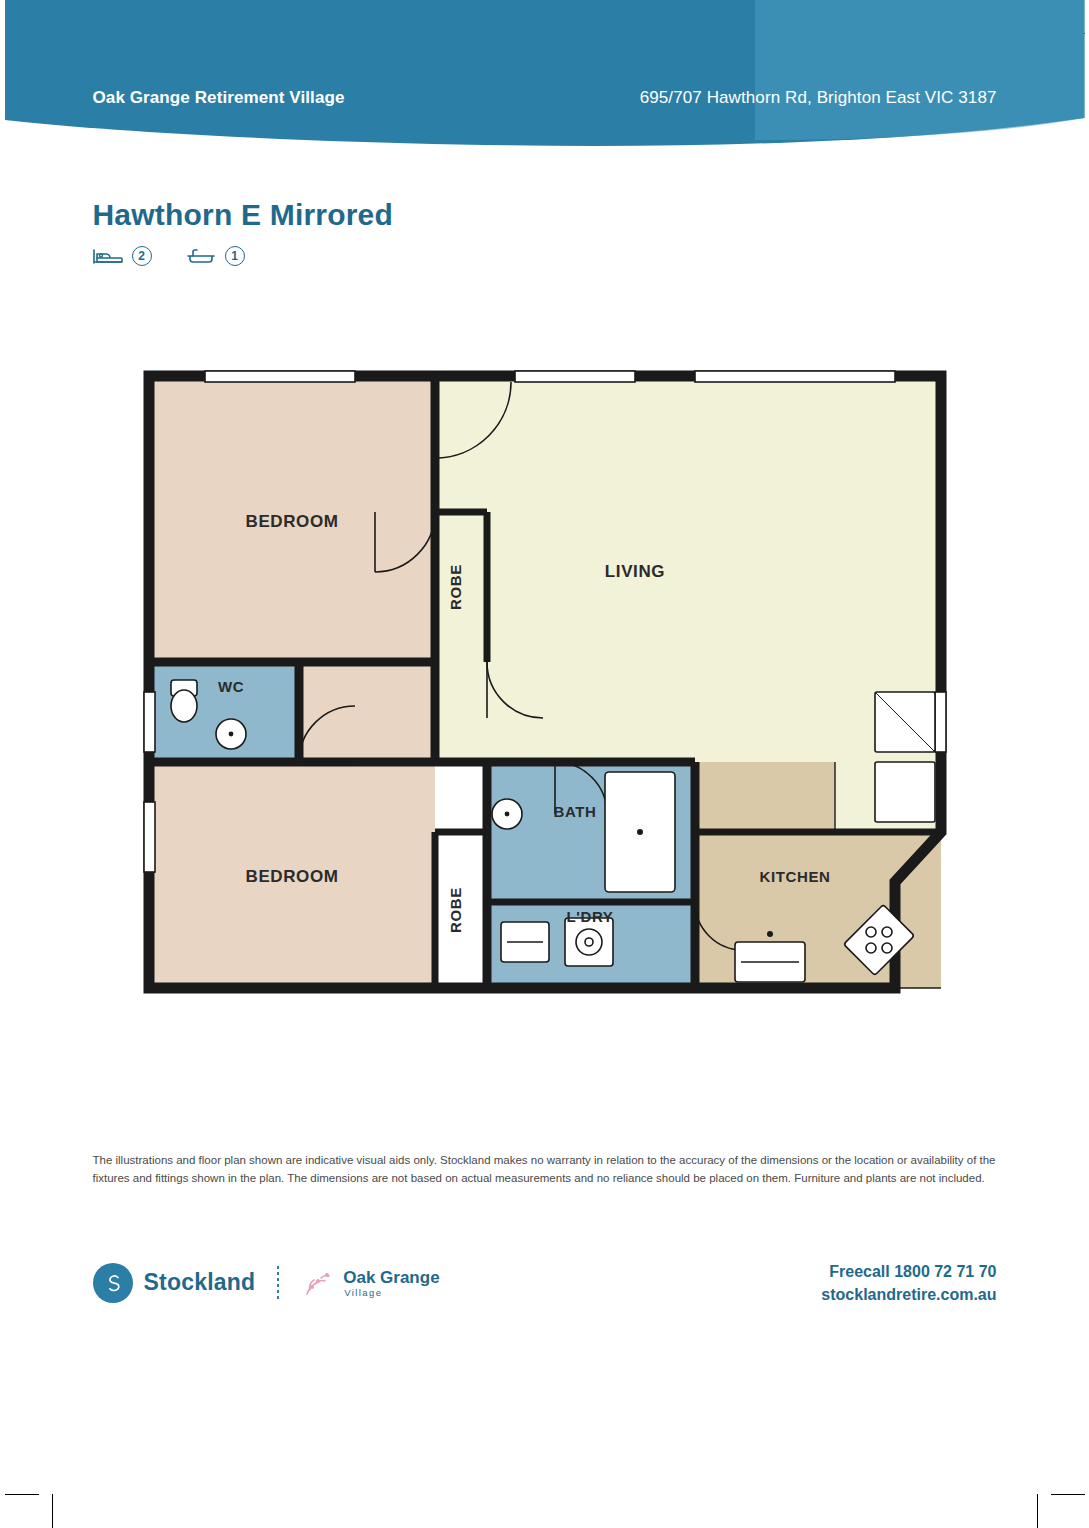Oak Grange Retirement Village
695/707 Hawthorn Rd, Brighton East VIC 3187
Hawthorn E Mirrored
2
1
BEDROOM BEDROOM LIVING WC BATH L'DRY KITCHEN ROBE ROBE
The illustrations and floor plan shown are indicative visual aids only. Stockland makes no warranty in relation to the accuracy of the dimensions or the location or availability of the fixtures and fittings shown in the plan. The dimensions are not based on actual measurements and no reliance should be placed on them. Furniture and plants are not included.
Stockland
Oak Grange Village
Freecall 1800 72 71 70 stocklandretire.com.au